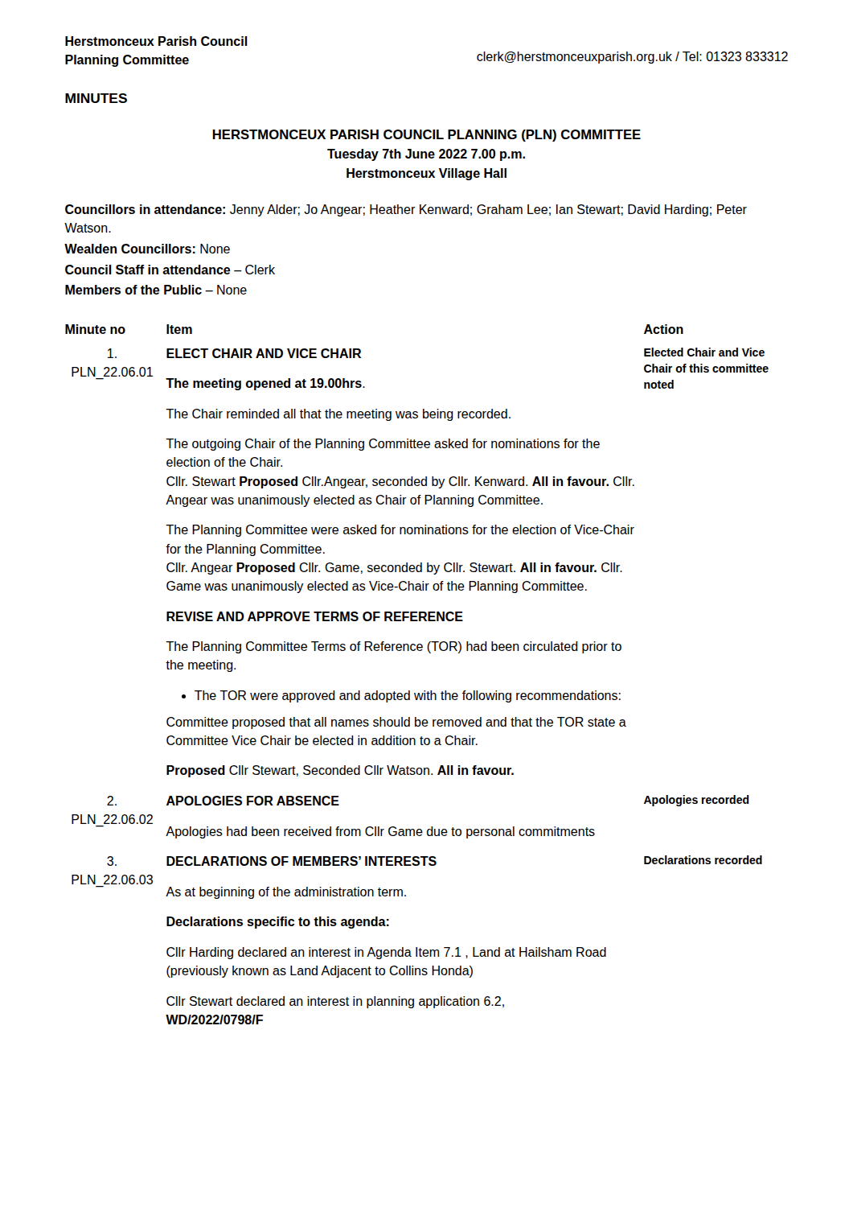Herstmonceux Parish Council
Planning Committee
clerk@herstmonceuxparish.org.uk / Tel: 01323 833312
MINUTES
HERSTMONCEUX PARISH COUNCIL PLANNING (PLN) COMMITTEE
Tuesday 7th June 2022 7.00 p.m.
Herstmonceux Village Hall
Councillors in attendance: Jenny Alder; Jo Angear; Heather Kenward; Graham Lee; Ian Stewart; David Harding; Peter Watson.
Wealden Councillors: None
Council Staff in attendance – Clerk
Members of the Public – None
| Minute no | Item | Action |
| --- | --- | --- |
| 1. PLN_22.06.01 | ELECT CHAIR AND VICE CHAIR The meeting opened at 19.00hrs . The Chair reminded all that the meeting was being recorded. The outgoing Chair of the Planning Committee asked for nominations for the election of the Chair. Cllr. Stewart Proposed Cllr.Angear, seconded by Cllr. Kenward. All in favour. Cllr. Angear was unanimously elected as Chair of Planning Committee. The Planning Committee were asked for nominations for the election of Vice-Chair for the Planning Committee. Cllr. Angear Proposed Cllr. Game, seconded by Cllr. Stewart. All in favour. Cllr. Game was unanimously elected as Vice-Chair of the Planning Committee. REVISE AND APPROVE TERMS OF REFERENCE The Planning Committee Terms of Reference (TOR) had been circulated prior to the meeting. The TOR were approved and adopted with the following recommendations: Committee proposed that all names should be removed and that the TOR state a Committee Vice Chair be elected in addition to a Chair. Proposed Cllr Stewart, Seconded Cllr Watson. All in favour. | Elected Chair and Vice Chair of this committee noted |
| 2. PLN_22.06.02 | APOLOGIES FOR ABSENCE Apologies had been received from Cllr Game due to personal commitments | Apologies recorded |
| 3. PLN_22.06.03 | DECLARATIONS OF MEMBERS’ INTERESTS As at beginning of the administration term. Declarations specific to this agenda: Cllr Harding declared an interest in Agenda Item 7.1 , Land at Hailsham Road (previously known as Land Adjacent to Collins Honda) Cllr Stewart declared an interest in planning application 6.2, WD/2022/0798/F | Declarations recorded |